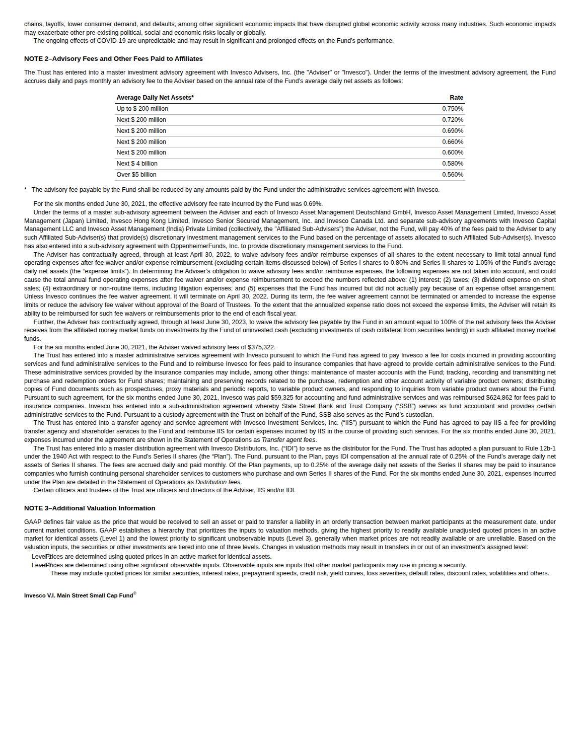chains, layoffs, lower consumer demand, and defaults, among other significant economic impacts that have disrupted global economic activity across many industries. Such economic impacts may exacerbate other pre-existing political, social and economic risks locally or globally.
The ongoing effects of COVID-19 are unpredictable and may result in significant and prolonged effects on the Fund’s performance.
NOTE 2–Advisory Fees and Other Fees Paid to Affiliates
The Trust has entered into a master investment advisory agreement with Invesco Advisers, Inc. (the "Adviser" or "Invesco"). Under the terms of the investment advisory agreement, the Fund accrues daily and pays monthly an advisory fee to the Adviser based on the annual rate of the Fund’s average daily net assets as follows:
| Average Daily Net Assets* | Rate |
| --- | --- |
| Up to $ 200 million | 0.750% |
| Next $ 200 million | 0.720% |
| Next $ 200 million | 0.690% |
| Next $ 200 million | 0.660% |
| Next $ 200 million | 0.600% |
| Next $ 4 billion | 0.580% |
| Over $5 billion | 0.560% |
*The advisory fee payable by the Fund shall be reduced by any amounts paid by the Fund under the administrative services agreement with Invesco.
For the six months ended June 30, 2021, the effective advisory fee rate incurred by the Fund was 0.69%.
Under the terms of a master sub-advisory agreement between the Adviser and each of Invesco Asset Management Deutschland GmbH, Invesco Asset Management Limited, Invesco Asset Management (Japan) Limited, Invesco Hong Kong Limited, Invesco Senior Secured Management, Inc. and Invesco Canada Ltd. and separate sub-advisory agreements with Invesco Capital Management LLC and Invesco Asset Management (India) Private Limited (collectively, the "Affiliated Sub-Advisers") the Adviser, not the Fund, will pay 40% of the fees paid to the Adviser to any such Affiliated Sub-Adviser(s) that provide(s) discretionary investment management services to the Fund based on the percentage of assets allocated to such Affiliated Sub-Adviser(s). Invesco has also entered into a sub-advisory agreement with OppenheimerFunds, Inc. to provide discretionary management services to the Fund.
The Adviser has contractually agreed, through at least April 30, 2022, to waive advisory fees and/or reimburse expenses of all shares to the extent necessary to limit total annual fund operating expenses after fee waiver and/or expense reimbursement (excluding certain items discussed below) of Series I shares to 0.80% and Series II shares to 1.05% of the Fund’s average daily net assets (the “expense limits”). In determining the Adviser’s obligation to waive advisory fees and/or reimburse expenses, the following expenses are not taken into account, and could cause the total annual fund operating expenses after fee waiver and/or expense reimbursement to exceed the numbers reflected above: (1) interest; (2) taxes; (3) dividend expense on short sales; (4) extraordinary or non-routine items, including litigation expenses; and (5) expenses that the Fund has incurred but did not actually pay because of an expense offset arrangement. Unless Invesco continues the fee waiver agreement, it will terminate on April 30, 2022. During its term, the fee waiver agreement cannot be terminated or amended to increase the expense limits or reduce the advisory fee waiver without approval of the Board of Trustees. To the extent that the annualized expense ratio does not exceed the expense limits, the Adviser will retain its ability to be reimbursed for such fee waivers or reimbursements prior to the end of each fiscal year.
Further, the Adviser has contractually agreed, through at least June 30, 2023, to waive the advisory fee payable by the Fund in an amount equal to 100% of the net advisory fees the Adviser receives from the affiliated money market funds on investments by the Fund of uninvested cash (excluding investments of cash collateral from securities lending) in such affiliated money market funds.
For the six months ended June 30, 2021, the Adviser waived advisory fees of $375,322.
The Trust has entered into a master administrative services agreement with Invesco pursuant to which the Fund has agreed to pay Invesco a fee for costs incurred in providing accounting services and fund administrative services to the Fund and to reimburse Invesco for fees paid to insurance companies that have agreed to provide certain administrative services to the Fund. These administrative services provided by the insurance companies may include, among other things: maintenance of master accounts with the Fund; tracking, recording and transmitting net purchase and redemption orders for Fund shares; maintaining and preserving records related to the purchase, redemption and other account activity of variable product owners; distributing copies of Fund documents such as prospectuses, proxy materials and periodic reports, to variable product owners, and responding to inquiries from variable product owners about the Fund. Pursuant to such agreement, for the six months ended June 30, 2021, Invesco was paid $59,325 for accounting and fund administrative services and was reimbursed $624,862 for fees paid to insurance companies. Invesco has entered into a sub-administration agreement whereby State Street Bank and Trust Company (“SSB”) serves as fund accountant and provides certain administrative services to the Fund. Pursuant to a custody agreement with the Trust on behalf of the Fund, SSB also serves as the Fund’s custodian.
The Trust has entered into a transfer agency and service agreement with Invesco Investment Services, Inc. (“IIS”) pursuant to which the Fund has agreed to pay IIS a fee for providing transfer agency and shareholder services to the Fund and reimburse IIS for certain expenses incurred by IIS in the course of providing such services. For the six months ended June 30, 2021, expenses incurred under the agreement are shown in the Statement of Operations as Transfer agent fees.
The Trust has entered into a master distribution agreement with Invesco Distributors, Inc. (“IDI”) to serve as the distributor for the Fund. The Trust has adopted a plan pursuant to Rule 12b-1 under the 1940 Act with respect to the Fund’s Series II shares (the “Plan”). The Fund, pursuant to the Plan, pays IDI compensation at the annual rate of 0.25% of the Fund’s average daily net assets of Series II shares. The fees are accrued daily and paid monthly. Of the Plan payments, up to 0.25% of the average daily net assets of the Series II shares may be paid to insurance companies who furnish continuing personal shareholder services to customers who purchase and own Series II shares of the Fund. For the six months ended June 30, 2021, expenses incurred under the Plan are detailed in the Statement of Operations as Distribution fees.
Certain officers and trustees of the Trust are officers and directors of the Adviser, IIS and/or IDI.
NOTE 3–Additional Valuation Information
GAAP defines fair value as the price that would be received to sell an asset or paid to transfer a liability in an orderly transaction between market participants at the measurement date, under current market conditions. GAAP establishes a hierarchy that prioritizes the inputs to valuation methods, giving the highest priority to readily available unadjusted quoted prices in an active market for identical assets (Level 1) and the lowest priority to significant unobservable inputs (Level 3), generally when market prices are not readily available or are unreliable. Based on the valuation inputs, the securities or other investments are tiered into one of three levels. Changes in valuation methods may result in transfers in or out of an investment’s assigned level:
Level 1– Prices are determined using quoted prices in an active market for identical assets.
Level 2– Prices are determined using other significant observable inputs. Observable inputs are inputs that other market participants may use in pricing a security.
These may include quoted prices for similar securities, interest rates, prepayment speeds, credit risk, yield curves, loss severities, default rates, discount rates, volatilities and others.
Invesco V.I. Main Street Small Cap Fund®